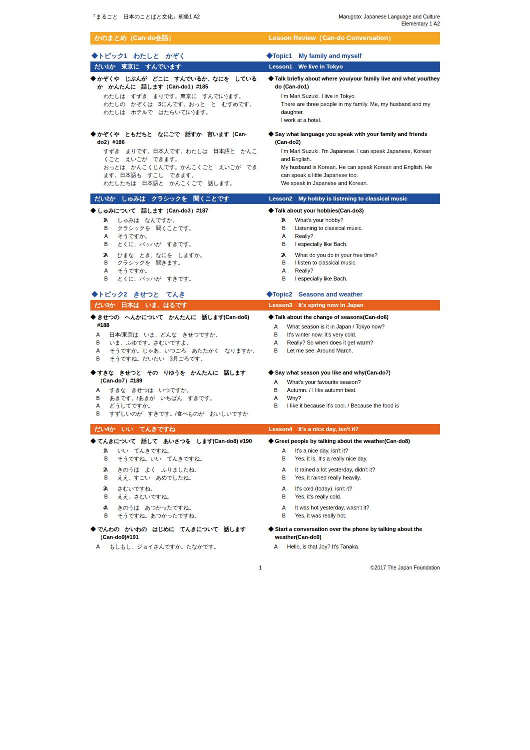『まるごと　日本のことばと文化』初級1 A2
Marugoto: Japanese Language and Culture
Elementary 1 A2
かのまとめ（Can-do会話）
Lesson Review（Can-do Conversation）
◆トピック1　わたしと　かぞく
◆Topic1　My family and myself
だい1か　東京に　すんでいます
Lesson1　We live in Tokyo
◆かぞくや　じぶんが　どこに　すんでいるか、なにを　しているか　かんたんに　話します（Can-do1）#185
わたしは　すずき　まりです。東京に　すんで(い)ます。
わたしの　かぞくは　3にんです。おっと　と　むすめです。
わたしは　ホテルで　はたらいて(い)ます。
◆Talk briefly about where you/your family live and what you/they do (Can-do1)
I'm Mari Suzuki. I live in Tokyo.
There are three people in my family. Me, my husband and my daughter.
I work at a hotel.
◆かぞくや　ともだちと　なにごで　話すか　言います（Can-do2）#186
すずき　まりです。日本人です。わたしは　日本語と　かんこくごと　えいごが　できます。
おっとは　かんこくじんです。かんこくごと　えいごが　できます。日本語も　すこし　できます。
わたしたちは　日本語と　かんこくごで　話します。
◆Say what language you speak with your family and friends (Can-do2)
I'm Mari Suzuki. I'm Japanese. I can speak Japanese, Korean and English.
My husband is Korean. He can speak Korean and English. He can speak a little Japanese too.
We speak in Japanese and Korean.
だい2か　しゅみは　クラシックを　聞くことです
Lesson2　My hobby is listening to classical music
◆しゅみについて　話します（Can-do3）#187
1
Aしゅみは　なんですか。
Bクラシックを　聞くことです。
Aそうですか。
Bとくに、バッハが　すきです。
2
Aひまな　とき、なにを　しますか。
Bクラシックを　聞きます。
Aそうですか。
Bとくに、バッハが　すきです。
◆Talk about your hobbies(Can-do3)
1
AWhat's your hobby?
BListening to classical music.
AReally?
BI especially like Bach.
2
AWhat do you do in your free time?
BI listen to classical music.
AReally?
BI especially like Bach.
◆トピック2　きせつと　てんき
◆Topic2　Seasons and weather
だい3か　日本は　いま、はるです
Lesson3　It's spring now in Japan
◆きせつの　へんかについて　かんたんに　話します(Can-do6) #188
A日本/東京は　いま、どんな　きせつですか。
Bいま、ふゆです。さむいですよ。
Aそうですか。じゃあ、いつごろ　あたたかく　なりますか。
Bそうですね。だいたい　3月ごろです。
◆Talk about the change of seasons(Can-do6)
AWhat season is it in Japan / Tokyo now?
BIt's winter now. It's very cold.
AReally? So when does it get warm?
BLet me see. Around March.
◆すきな　きせつと　その　りゆうを　かんたんに　話します（Can-do7）#189
Aすきな　きせつは　いつですか。
Bあきです。/あきが　いちばん　すきです。
Aどうしてですか。
Bすずしいのが　すきです。/食べものが　おいしいですか
◆Say what season you like and why(Can-do7)
AWhat's your favourite season?
BAutumn. / I like autumn best.
AWhy?
BI like it because it's cool. / Because the food is
だい4か　いい　てんきですね
Lesson4　It's a nice day, isn't it?
◆てんきについて　話して　あいさつを　します(Can-do8) #190
1
Aいい　てんきですね。
Bそうですね。いい　てんきですね。
2
Aきのうは　よく　ふりましたね。
Bええ、すごい　あめでしたね。
3
Aさむいですね。
Bええ、さむいですね。
4
Aきのうは　あつかったですね。
Bそうですね。あつかったですね。
◆Greet people by talking about the weather(Can-do8)
AIt's a nice day, isn't it?
BYes, it is. It's a really nice day.
AIt rained a lot yesterday, didn't it?
BYes, it rained really heavily.
AIt's cold (today), isn't it?
BYes, it's really cold.
AIt was hot yesterday, wasn't it?
BYes, it was really hot.
◆でんわの　かいわの　はじめに　てんきについて　話します（Can-do9)#191
Aもしもし、ジョイさんですか。たなかです。
◆Start a conversation over the phone by talking about the weather(Can-do9)
AHello, is that Joy? It's Tanaka.
1
©2017 The Japan Foundation